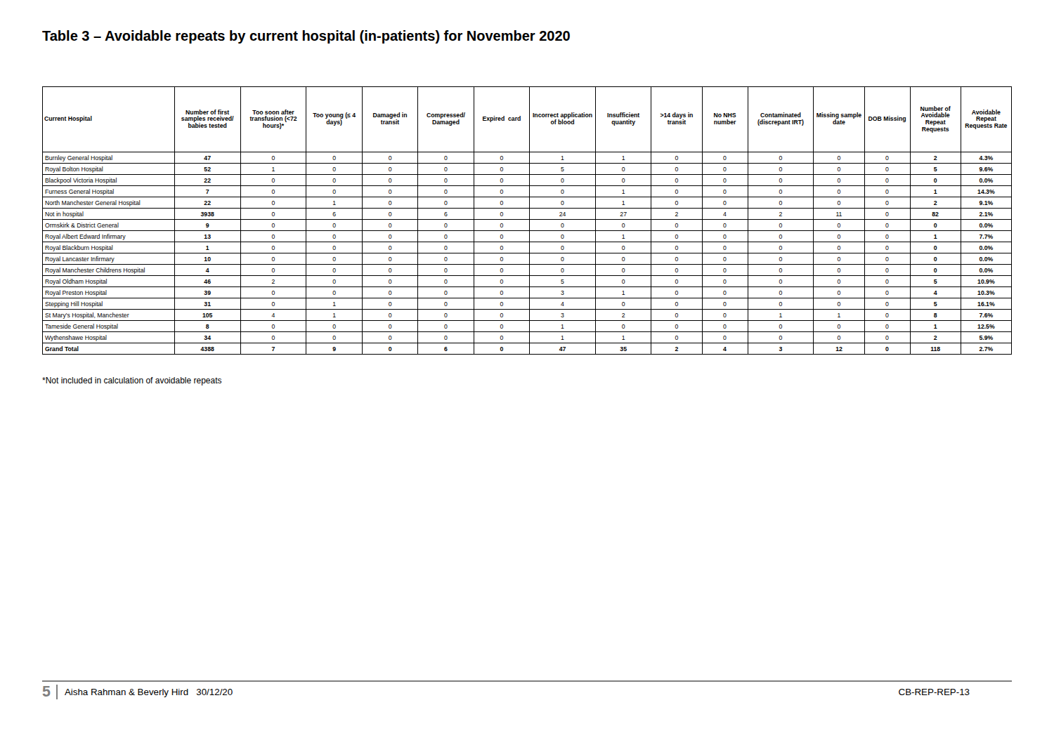Table 3 – Avoidable repeats by current hospital (in-patients) for November 2020
| Current Hospital | Number of first samples received/ babies tested | Too soon after transfusion (<72 hours)* | Too young (≤ 4 days) | Damaged in transit | Compressed/ Damaged | Expired card | Incorrect application of blood | Insufficient quantity | >14 days in transit | No NHS number | Contaminated (discrepant IRT) | Missing sample date | DOB Missing | Number of Avoidable Repeat Requests | Avoidable Repeat Requests Rate |
| --- | --- | --- | --- | --- | --- | --- | --- | --- | --- | --- | --- | --- | --- | --- | --- |
| Burnley General Hospital | 47 | 0 | 0 | 0 | 0 | 0 | 1 | 1 | 0 | 0 | 0 | 0 | 0 | 2 | 4.3% |
| Royal Bolton Hospital | 52 | 1 | 0 | 0 | 0 | 0 | 5 | 0 | 0 | 0 | 0 | 0 | 0 | 5 | 9.6% |
| Blackpool Victoria Hospital | 22 | 0 | 0 | 0 | 0 | 0 | 0 | 0 | 0 | 0 | 0 | 0 | 0 | 0 | 0.0% |
| Furness General Hospital | 7 | 0 | 0 | 0 | 0 | 0 | 0 | 1 | 0 | 0 | 0 | 0 | 0 | 1 | 14.3% |
| North Manchester General Hospital | 22 | 0 | 1 | 0 | 0 | 0 | 0 | 1 | 0 | 0 | 0 | 0 | 0 | 2 | 9.1% |
| Not in hospital | 3938 | 0 | 6 | 0 | 6 | 0 | 24 | 27 | 2 | 4 | 2 | 11 | 0 | 82 | 2.1% |
| Ormskirk & District General | 9 | 0 | 0 | 0 | 0 | 0 | 0 | 0 | 0 | 0 | 0 | 0 | 0 | 0 | 0.0% |
| Royal Albert Edward Infirmary | 13 | 0 | 0 | 0 | 0 | 0 | 0 | 1 | 0 | 0 | 0 | 0 | 0 | 1 | 7.7% |
| Royal Blackburn Hospital | 1 | 0 | 0 | 0 | 0 | 0 | 0 | 0 | 0 | 0 | 0 | 0 | 0 | 0 | 0.0% |
| Royal Lancaster Infirmary | 10 | 0 | 0 | 0 | 0 | 0 | 0 | 0 | 0 | 0 | 0 | 0 | 0 | 0 | 0.0% |
| Royal Manchester Childrens Hospital | 4 | 0 | 0 | 0 | 0 | 0 | 0 | 0 | 0 | 0 | 0 | 0 | 0 | 0 | 0.0% |
| Royal Oldham Hospital | 46 | 2 | 0 | 0 | 0 | 0 | 5 | 0 | 0 | 0 | 0 | 0 | 0 | 5 | 10.9% |
| Royal Preston Hospital | 39 | 0 | 0 | 0 | 0 | 0 | 3 | 1 | 0 | 0 | 0 | 0 | 0 | 4 | 10.3% |
| Stepping Hill Hospital | 31 | 0 | 1 | 0 | 0 | 0 | 4 | 0 | 0 | 0 | 0 | 0 | 0 | 5 | 16.1% |
| St Mary's Hospital, Manchester | 105 | 4 | 1 | 0 | 0 | 0 | 3 | 2 | 0 | 0 | 1 | 1 | 0 | 8 | 7.6% |
| Tameside General Hospital | 8 | 0 | 0 | 0 | 0 | 0 | 1 | 0 | 0 | 0 | 0 | 0 | 0 | 1 | 12.5% |
| Wythenshawe Hospital | 34 | 0 | 0 | 0 | 0 | 0 | 1 | 1 | 0 | 0 | 0 | 0 | 0 | 2 | 5.9% |
| Grand Total | 4388 | 7 | 9 | 0 | 6 | 0 | 47 | 35 | 2 | 4 | 3 | 12 | 0 | 118 | 2.7% |
*Not included in calculation of avoidable repeats
5 Aisha Rahman & Beverly Hird 30/12/20 CB-REP-REP-13